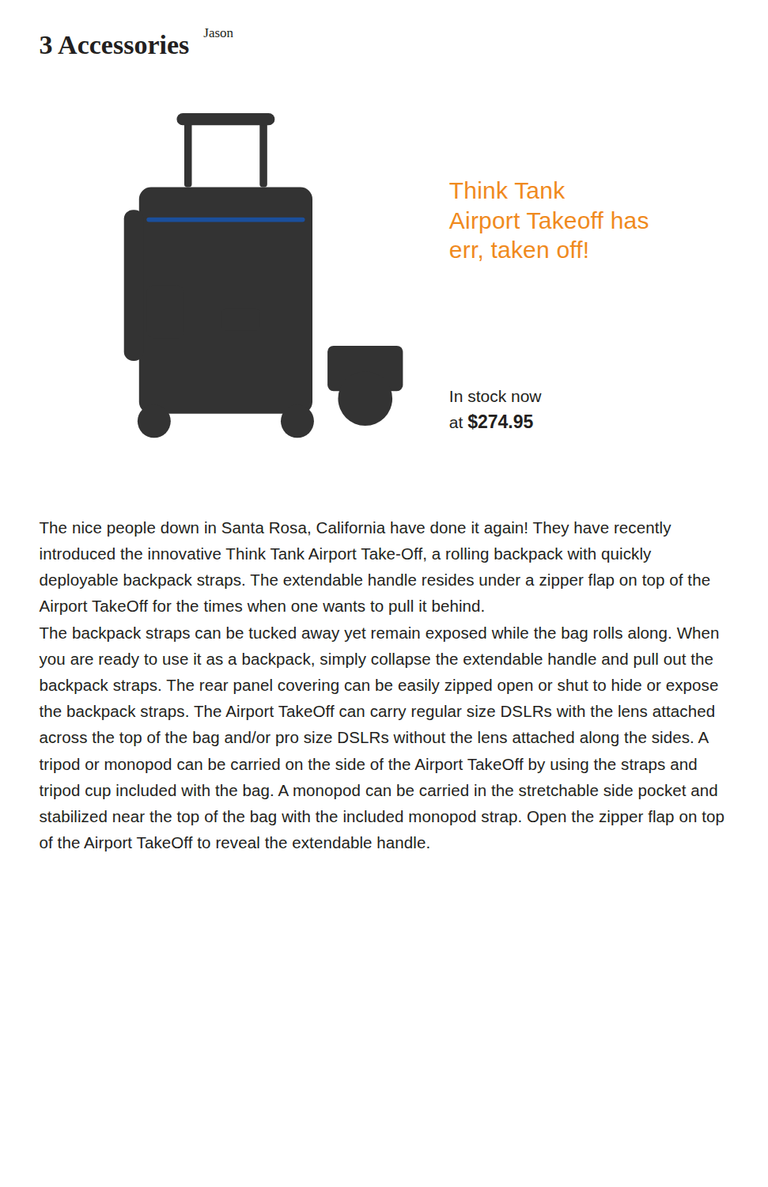3 Accessories
Jason
Think Tank
Airport Takeoff has
err, taken off!
In stock now
at $274.95
The nice people down in Santa Rosa, California have done it again! They have recently introduced the innovative Think Tank Airport Take-Off, a rolling backpack with quickly deployable backpack straps. The extendable handle resides under a zipper flap on top of the Airport TakeOff for the times when one wants to pull it behind.
The backpack straps can be tucked away yet remain exposed while the bag rolls along. When you are ready to use it as a backpack, simply collapse the extendable handle and pull out the backpack straps. The rear panel covering can be easily zipped open or shut to hide or expose the backpack straps. The Airport TakeOff can carry regular size DSLRs with the lens attached across the top of the bag and/or pro size DSLRs without the lens attached along the sides. A tripod or monopod can be carried on the side of the Airport TakeOff by using the straps and tripod cup included with the bag. A monopod can be carried in the stretchable side pocket and stabilized near the top of the bag with the included monopod strap. Open the zipper flap on top of the Airport TakeOff to reveal the extendable handle.